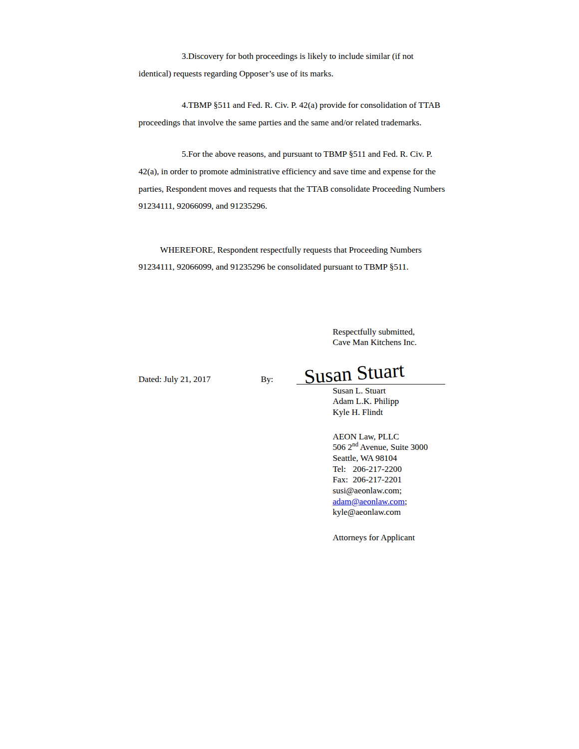3. Discovery for both proceedings is likely to include similar (if not identical) requests regarding Opposer’s use of its marks.
4. TBMP §511 and Fed. R. Civ. P. 42(a) provide for consolidation of TTAB proceedings that involve the same parties and the same and/or related trademarks.
5. For the above reasons, and pursuant to TBMP §511 and Fed. R. Civ. P. 42(a), in order to promote administrative efficiency and save time and expense for the parties, Respondent moves and requests that the TTAB consolidate Proceeding Numbers 91234111, 92066099, and 91235296.
WHEREFORE, Respondent respectfully requests that Proceeding Numbers 91234111, 92066099, and 91235296 be consolidated pursuant to TBMP §511.
Respectfully submitted,
Cave Man Kitchens Inc.
Dated: July 21, 2017
By:
Susan Stuart
Susan L. Stuart
Adam L.K. Philipp
Kyle H. Flindt
AEON Law, PLLC
506 2nd Avenue, Suite 3000
Seattle, WA 98104
Tel: 206-217-2200
Fax: 206-217-2201
susi@aeonlaw.com;
adam@aeonlaw.com;
kyle@aeonlaw.com
Attorneys for Applicant